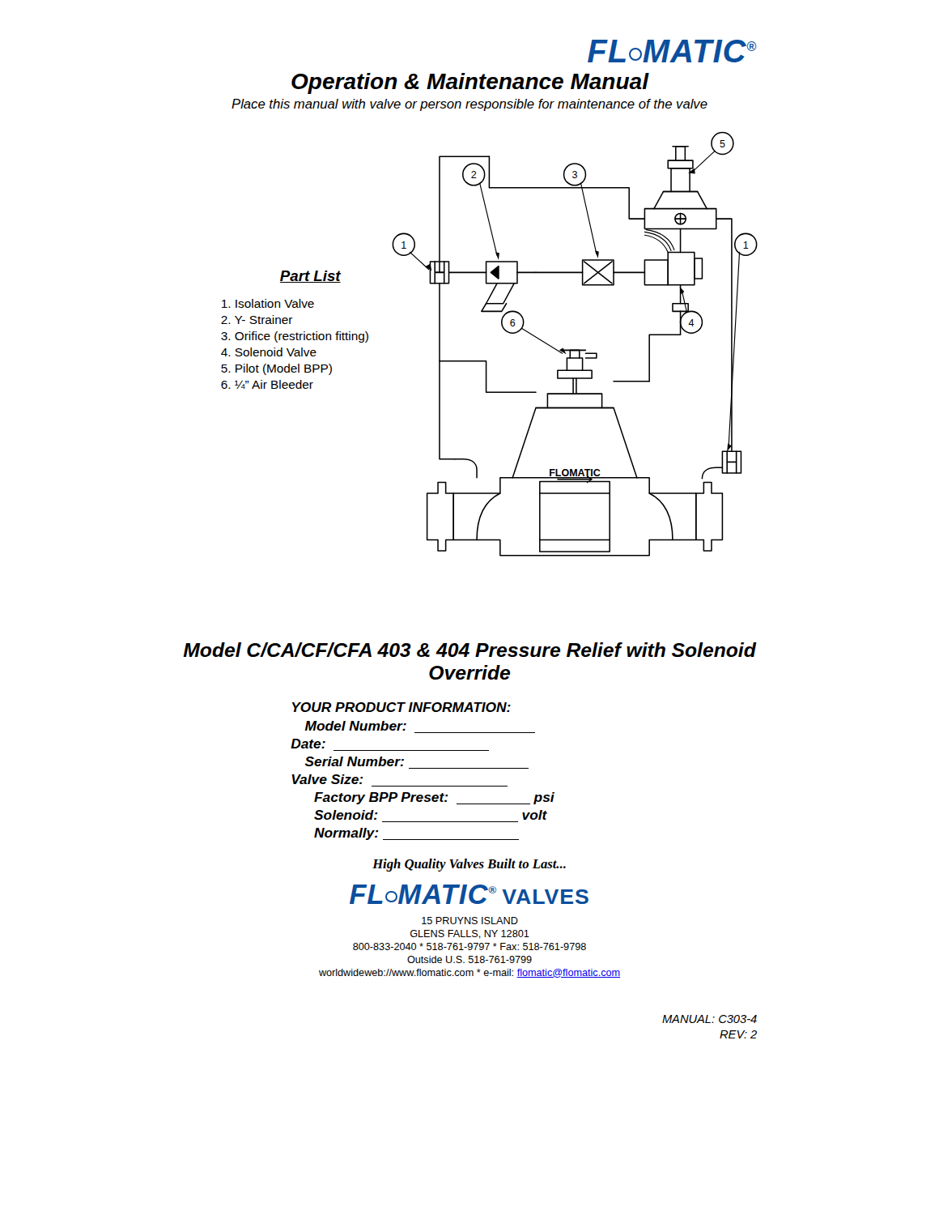FL MATIC®
Operation & Maintenance Manual
Place this manual with valve or person responsible for maintenance of the valve
Part List
1. Isolation Valve
2. Y- Strainer
3. Orifice (restriction fitting)
4. Solenoid Valve
5. Pilot (Model BPP)
6. ¼” Air Bleeder
FLOMATIC 1 1 2 3 4 5 6
Model C/CA/CF/CFA 403 & 404 Pressure Relief with Solenoid Override
YOUR PRODUCT INFORMATION:
Model Number:
Date:
Serial Number:
Valve Size:
Factory BPP Preset: psi
Solenoid: volt
Normally:
High Quality Valves Built to Last...
FL MATIC®VALVES
15 PRUYNS ISLAND
GLENS FALLS, NY 12801
800-833-2040 * 518-761-9797 * Fax: 518-761-9798
Outside U.S. 518-761-9799
worldwideweb://www.flomatic.com * e-mail: flomatic@flomatic.com
MANUAL: C303-4
REV: 2